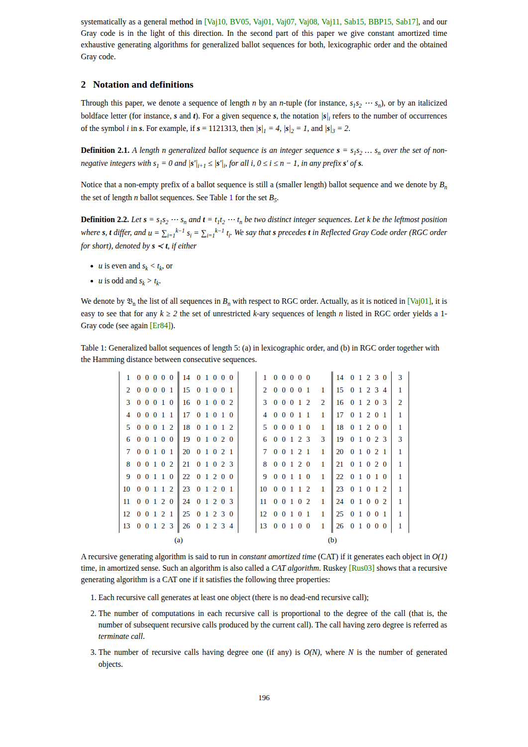systematically as a general method in [Vaj10, BV05, Vaj01, Vaj07, Vaj08, Vaj11, Sab15, BBP15, Sab17], and our Gray code is in the light of this direction. In the second part of this paper we give constant amortized time exhaustive generating algorithms for generalized ballot sequences for both, lexicographic order and the obtained Gray code.
2 Notation and definitions
Through this paper, we denote a sequence of length n by an n-tuple (for instance, s1s2 ⋯ sn), or by an italicized boldface letter (for instance, s and t). For a given sequence s, the notation |s|i refers to the number of occurrences of the symbol i in s. For example, if s = 1121313, then |s|1 = 4, |s|2 = 1, and |s|3 = 2.
Definition 2.1. A length n generalized ballot sequence is an integer sequence s = s1s2 … sn over the set of non-negative integers with s1 = 0 and |s′|i+1 ≤ |s′|i, for all i, 0 ≤ i ≤ n − 1, in any prefix s′ of s.
Notice that a non-empty prefix of a ballot sequence is still a (smaller length) ballot sequence and we denote by Bn the set of length n ballot sequences. See Table 1 for the set B5.
Definition 2.2. Let s = s1s2 ⋯ sn and t = t1t2 ⋯ tn be two distinct integer sequences. Let k be the leftmost position where s, t differ, and u = ∑i=1k−1 si = ∑i=1k−1 ti. We say that s precedes t in Reflected Gray Code order (RGC order for short), denoted by s ≺ t, if either
u is even and sk < tk, or
u is odd and sk > tk.
We denote by 𝔅n the list of all sequences in Bn with respect to RGC order. Actually, as it is noticed in [Vaj01], it is easy to see that for any k ≥ 2 the set of unrestricted k-ary sequences of length n listed in RGC order yields a 1-Gray code (see again [Er84]).
Table 1: Generalized ballot sequences of length 5: (a) in lexicographic order, and (b) in RGC order together with the Hamming distance between consecutive sequences.
| 1 | 0 0 0 0 0 | 14 | 0 1 0 0 0 |
| 2 | 0 0 0 0 1 | 15 | 0 1 0 0 1 |
| 3 | 0 0 0 1 0 | 16 | 0 1 0 0 2 |
| 4 | 0 0 0 1 1 | 17 | 0 1 0 1 0 |
| 5 | 0 0 0 1 2 | 18 | 0 1 0 1 2 |
| 6 | 0 0 1 0 0 | 19 | 0 1 0 2 0 |
| 7 | 0 0 1 0 1 | 20 | 0 1 0 2 1 |
| 8 | 0 0 1 0 2 | 21 | 0 1 0 2 3 |
| 9 | 0 0 1 1 0 | 22 | 0 1 2 0 0 |
| 10 | 0 0 1 1 2 | 23 | 0 1 2 0 1 |
| 11 | 0 0 1 2 0 | 24 | 0 1 2 0 3 |
| 12 | 0 0 1 2 1 | 25 | 0 1 2 3 0 |
| 13 | 0 0 1 2 3 | 26 | 0 1 2 3 4 |
(a)
| 1 | 0 0 0 0 0 | | 14 | 0 1 2 3 0 | 3 |
| 2 | 0 0 0 0 1 | 1 | 15 | 0 1 2 3 4 | 1 |
| 3 | 0 0 0 1 2 | 2 | 16 | 0 1 2 0 3 | 2 |
| 4 | 0 0 0 1 1 | 1 | 17 | 0 1 2 0 1 | 1 |
| 5 | 0 0 0 1 0 | 1 | 18 | 0 1 2 0 0 | 1 |
| 6 | 0 0 1 2 3 | 3 | 19 | 0 1 0 2 3 | 3 |
| 7 | 0 0 1 2 1 | 1 | 20 | 0 1 0 2 1 | 1 |
| 8 | 0 0 1 2 0 | 1 | 21 | 0 1 0 2 0 | 1 |
| 9 | 0 0 1 1 0 | 1 | 22 | 0 1 0 1 0 | 1 |
| 10 | 0 0 1 1 2 | 1 | 23 | 0 1 0 1 2 | 1 |
| 11 | 0 0 1 0 2 | 1 | 24 | 0 1 0 0 2 | 1 |
| 12 | 0 0 1 0 1 | 1 | 25 | 0 1 0 0 1 | 1 |
| 13 | 0 0 1 0 0 | 1 | 26 | 0 1 0 0 0 | 1 |
(b)
A recursive generating algorithm is said to run in constant amortized time (CAT) if it generates each object in O(1) time, in amortized sense. Such an algorithm is also called a CAT algorithm. Ruskey [Rus03] shows that a recursive generating algorithm is a CAT one if it satisfies the following three properties:
Each recursive call generates at least one object (there is no dead-end recursive call);
The number of computations in each recursive call is proportional to the degree of the call (that is, the number of subsequent recursive calls produced by the current call). The call having zero degree is referred as terminate call.
The number of recursive calls having degree one (if any) is O(N), where N is the number of generated objects.
196